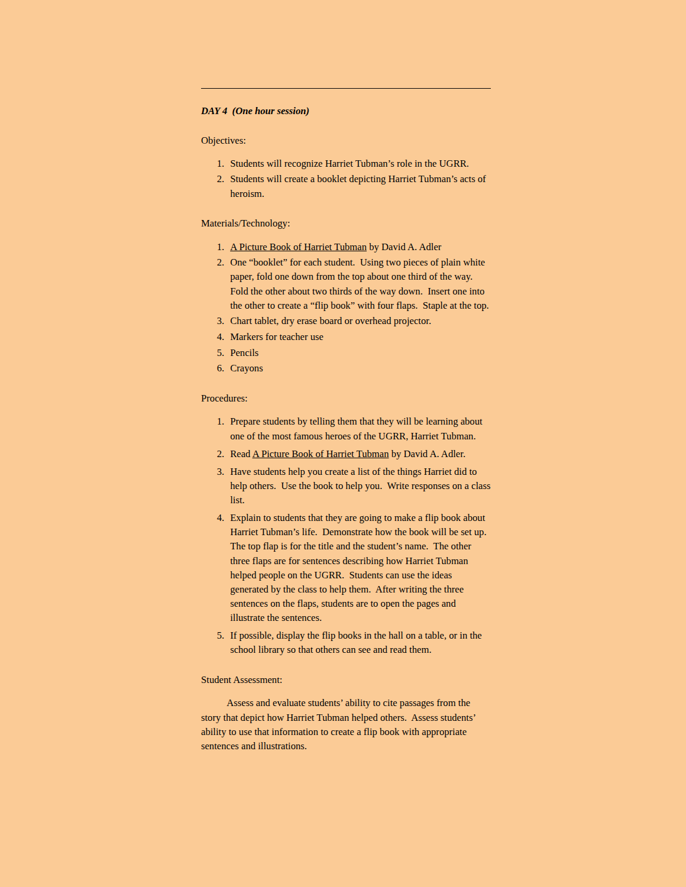DAY 4 (One hour session)
Objectives:
Students will recognize Harriet Tubman’s role in the UGRR.
Students will create a booklet depicting Harriet Tubman’s acts of heroism.
Materials/Technology:
A Picture Book of Harriet Tubman by David A. Adler
One “booklet” for each student. Using two pieces of plain white paper, fold one down from the top about one third of the way. Fold the other about two thirds of the way down. Insert one into the other to create a “flip book” with four flaps. Staple at the top.
Chart tablet, dry erase board or overhead projector.
Markers for teacher use
Pencils
Crayons
Procedures:
Prepare students by telling them that they will be learning about one of the most famous heroes of the UGRR, Harriet Tubman.
Read A Picture Book of Harriet Tubman by David A. Adler.
Have students help you create a list of the things Harriet did to help others. Use the book to help you. Write responses on a class list.
Explain to students that they are going to make a flip book about Harriet Tubman’s life. Demonstrate how the book will be set up. The top flap is for the title and the student’s name. The other three flaps are for sentences describing how Harriet Tubman helped people on the UGRR. Students can use the ideas generated by the class to help them. After writing the three sentences on the flaps, students are to open the pages and illustrate the sentences.
If possible, display the flip books in the hall on a table, or in the school library so that others can see and read them.
Student Assessment:
Assess and evaluate students’ ability to cite passages from the story that depict how Harriet Tubman helped others. Assess students’ ability to use that information to create a flip book with appropriate sentences and illustrations.